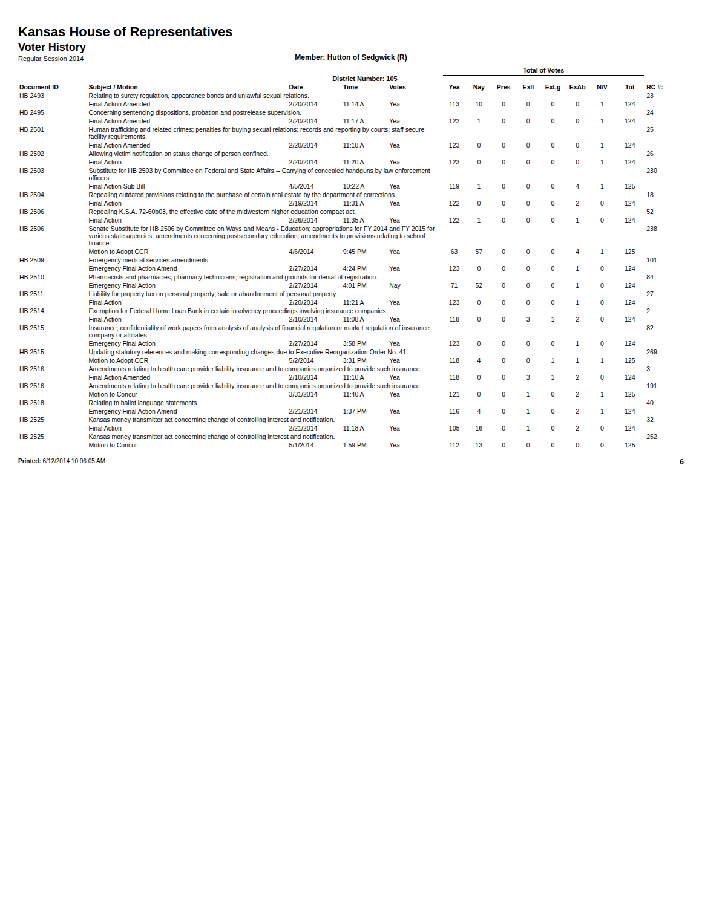Kansas House of Representatives
Voter History
Regular Session 2014
Member: Hutton of Sedgwick (R)
| | Total of Votes | |
| | | District Number: 105 | | |
| Document ID | Subject / Motion | Date | Time | Votes | Yea | Nay | Pres | ExII | ExLg | ExAb | N\V | Tot | RC #: |
| HB 2493 | Relating to surety regulation, appearance bonds and unlawful sexual relations. | | 23 |
| | Final Action Amended | 2/20/2014 | 11:14 A | Yea | 113 | 10 | 0 | 0 | 0 | 0 | 1 | 124 | |
| HB 2495 | Concerning sentencing dispositions, probation and postrelease supervision. | | 24 |
| | Final Action Amended | 2/20/2014 | 11:17 A | Yea | 122 | 1 | 0 | 0 | 0 | 0 | 1 | 124 | |
| HB 2501 | Human trafficking and related crimes; penalties for buying sexual relations; records and reporting by courts; staff secure facility requirements. | | 25 |
| | Final Action Amended | 2/20/2014 | 11:18 A | Yea | 123 | 0 | 0 | 0 | 0 | 0 | 1 | 124 | |
| HB 2502 | Allowing victim notification on status change of person confined. | | 26 |
| | Final Action | 2/20/2014 | 11:20 A | Yea | 123 | 0 | 0 | 0 | 0 | 0 | 1 | 124 | |
| HB 2503 | Substitute for HB 2503 by Committee on Federal and State Affairs -- Carrying of concealed handguns by law enforcement officers. | | 230 |
| | Final Action Sub Bill | 4/5/2014 | 10:22 A | Yea | 119 | 1 | 0 | 0 | 0 | 4 | 1 | 125 | |
| HB 2504 | Repealing outdated provisions relating to the purchase of certain real estate by the department of corrections. | | 18 |
| | Final Action | 2/19/2014 | 11:31 A | Yea | 122 | 0 | 0 | 0 | 0 | 2 | 0 | 124 | |
| HB 2506 | Repealing K.S.A. 72-60b03, the effective date of the midwestern higher education compact act. | | 52 |
| | Final Action | 2/26/2014 | 11:35 A | Yea | 122 | 1 | 0 | 0 | 0 | 1 | 0 | 124 | |
| HB 2506 | Senate Substitute for HB 2506 by Committee on Ways and Means - Education; appropriations for FY 2014 and FY 2015 for various state agencies; amendments concerning postsecondary education; amendments to provisions relating to school finance. | | 238 |
| | Motion to Adopt CCR | 4/6/2014 | 9:45 PM | Yea | 63 | 57 | 0 | 0 | 0 | 4 | 1 | 125 | |
| HB 2509 | Emergency medical services amendments. | | 101 |
| | Emergency Final Action Amend | 2/27/2014 | 4:24 PM | Yea | 123 | 0 | 0 | 0 | 0 | 1 | 0 | 124 | |
| HB 2510 | Pharmacists and pharmacies; pharmacy technicians; registration and grounds for denial of registration. | | 84 |
| | Emergency Final Action | 2/27/2014 | 4:01 PM | Nay | 71 | 52 | 0 | 0 | 0 | 1 | 0 | 124 | |
| HB 2511 | Liability for property tax on personal property; sale or abandonment of personal property. | | 27 |
| | Final Action | 2/20/2014 | 11:21 A | Yea | 123 | 0 | 0 | 0 | 0 | 1 | 0 | 124 | |
| HB 2514 | Exemption for Federal Home Loan Bank in certain insolvency proceedings involving insurance companies. | | 2 |
| | Final Action | 2/10/2014 | 11:08 A | Yea | 118 | 0 | 0 | 3 | 1 | 2 | 0 | 124 | |
| HB 2515 | Insurance; confidentiality of work papers from analysis of analysis of financial regulation or market regulation of insurance company or affiliates. | | 82 |
| | Emergency Final Action | 2/27/2014 | 3:58 PM | Yea | 123 | 0 | 0 | 0 | 0 | 1 | 0 | 124 | |
| HB 2515 | Updating statutory references and making corresponding changes due to Executive Reorganization Order No. 41. | | 269 |
| | Motion to Adopt CCR | 5/2/2014 | 3:31 PM | Yea | 118 | 4 | 0 | 0 | 1 | 1 | 1 | 125 | |
| HB 2516 | Amendments relating to health care provider liability insurance and to companies organized to provide such insurance. | | 3 |
| | Final Action Amended | 2/10/2014 | 11:10 A | Yea | 118 | 0 | 0 | 3 | 1 | 2 | 0 | 124 | |
| HB 2516 | Amendments relating to health care provider liability insurance and to companies organized to provide such insurance. | | 191 |
| | Motion to Concur | 3/31/2014 | 11:40 A | Yea | 121 | 0 | 0 | 1 | 0 | 2 | 1 | 125 | |
| HB 2518 | Relating to ballot language statements. | | 40 |
| | Emergency Final Action Amend | 2/21/2014 | 1:37 PM | Yea | 116 | 4 | 0 | 1 | 0 | 2 | 1 | 124 | |
| HB 2525 | Kansas money transmitter act concerning change of controlling interest and notification. | | 32 |
| | Final Action | 2/21/2014 | 11:18 A | Yea | 105 | 16 | 0 | 1 | 0 | 2 | 0 | 124 | |
| HB 2525 | Kansas money transmitter act concerning change of controlling interest and notification. | | 252 |
| | Motion to Concur | 5/1/2014 | 1:59 PM | Yea | 112 | 13 | 0 | 0 | 0 | 0 | 0 | 125 | |
Printed: 6/12/2014 10:06:05 AM 6